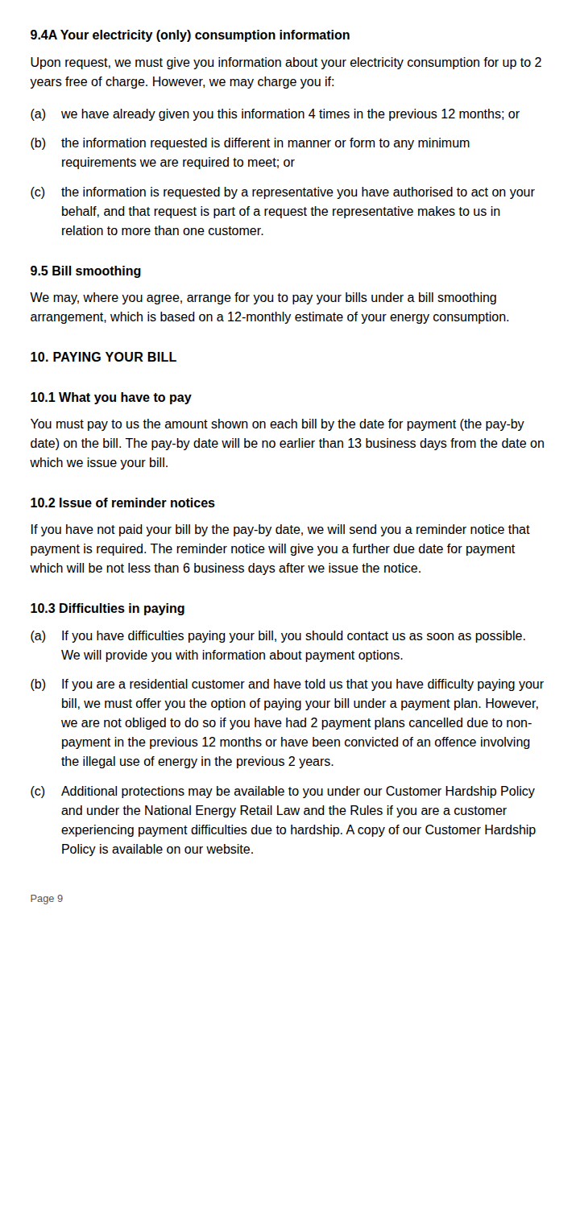9.4A Your electricity (only) consumption information
Upon request, we must give you information about your electricity consumption for up to 2 years free of charge. However, we may charge you if:
(a) we have already given you this information 4 times in the previous 12 months; or
(b) the information requested is different in manner or form to any minimum requirements we are required to meet; or
(c) the information is requested by a representative you have authorised to act on your behalf, and that request is part of a request the representative makes to us in relation to more than one customer.
9.5 Bill smoothing
We may, where you agree, arrange for you to pay your bills under a bill smoothing arrangement, which is based on a 12-monthly estimate of your energy consumption.
10. Paying your bill
10.1 What you have to pay
You must pay to us the amount shown on each bill by the date for payment (the pay-by date) on the bill. The pay-by date will be no earlier than 13 business days from the date on which we issue your bill.
10.2 Issue of reminder notices
If you have not paid your bill by the pay-by date, we will send you a reminder notice that payment is required. The reminder notice will give you a further due date for payment which will be not less than 6 business days after we issue the notice.
10.3 Difficulties in paying
(a) If you have difficulties paying your bill, you should contact us as soon as possible. We will provide you with information about payment options.
(b) If you are a residential customer and have told us that you have difficulty paying your bill, we must offer you the option of paying your bill under a payment plan. However, we are not obliged to do so if you have had 2 payment plans cancelled due to non-payment in the previous 12 months or have been convicted of an offence involving the illegal use of energy in the previous 2 years.
(c) Additional protections may be available to you under our Customer Hardship Policy and under the National Energy Retail Law and the Rules if you are a customer experiencing payment difficulties due to hardship. A copy of our Customer Hardship Policy is available on our website.
Page 9